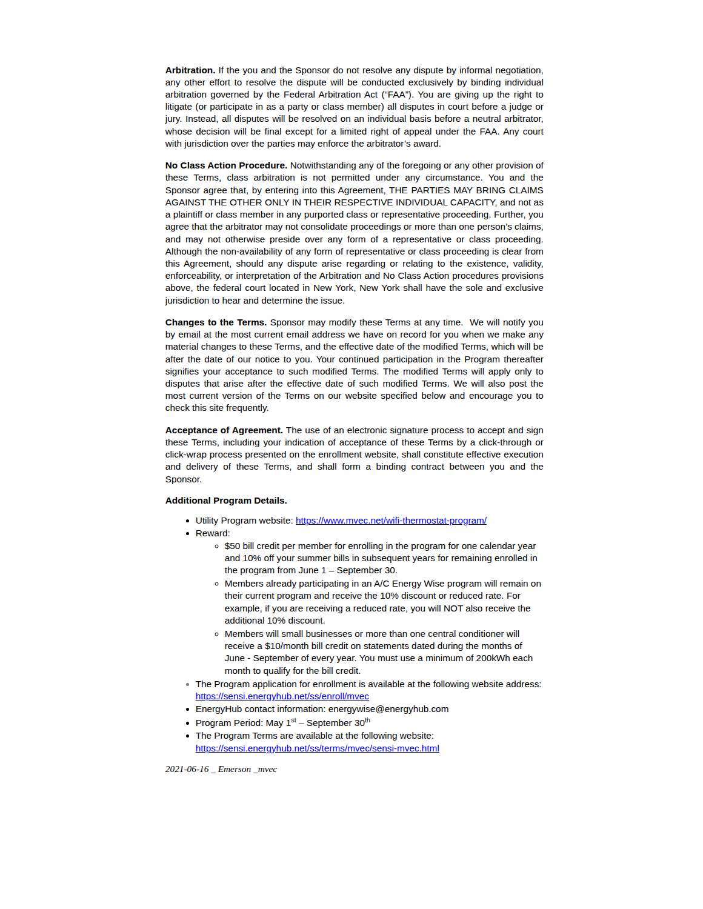Arbitration. If the you and the Sponsor do not resolve any dispute by informal negotiation, any other effort to resolve the dispute will be conducted exclusively by binding individual arbitration governed by the Federal Arbitration Act (“FAA”). You are giving up the right to litigate (or participate in as a party or class member) all disputes in court before a judge or jury. Instead, all disputes will be resolved on an individual basis before a neutral arbitrator, whose decision will be final except for a limited right of appeal under the FAA. Any court with jurisdiction over the parties may enforce the arbitrator’s award.
No Class Action Procedure. Notwithstanding any of the foregoing or any other provision of these Terms, class arbitration is not permitted under any circumstance. You and the Sponsor agree that, by entering into this Agreement, THE PARTIES MAY BRING CLAIMS AGAINST THE OTHER ONLY IN THEIR RESPECTIVE INDIVIDUAL CAPACITY, and not as a plaintiff or class member in any purported class or representative proceeding. Further, you agree that the arbitrator may not consolidate proceedings or more than one person’s claims, and may not otherwise preside over any form of a representative or class proceeding. Although the non-availability of any form of representative or class proceeding is clear from this Agreement, should any dispute arise regarding or relating to the existence, validity, enforceability, or interpretation of the Arbitration and No Class Action procedures provisions above, the federal court located in New York, New York shall have the sole and exclusive jurisdiction to hear and determine the issue.
Changes to the Terms. Sponsor may modify these Terms at any time. We will notify you by email at the most current email address we have on record for you when we make any material changes to these Terms, and the effective date of the modified Terms, which will be after the date of our notice to you. Your continued participation in the Program thereafter signifies your acceptance to such modified Terms. The modified Terms will apply only to disputes that arise after the effective date of such modified Terms. We will also post the most current version of the Terms on our website specified below and encourage you to check this site frequently.
Acceptance of Agreement. The use of an electronic signature process to accept and sign these Terms, including your indication of acceptance of these Terms by a click-through or click-wrap process presented on the enrollment website, shall constitute effective execution and delivery of these Terms, and shall form a binding contract between you and the Sponsor.
Additional Program Details.
Utility Program website: https://www.mvec.net/wifi-thermostat-program/
Reward:
$50 bill credit per member for enrolling in the program for one calendar year and 10% off your summer bills in subsequent years for remaining enrolled in the program from June 1 – September 30.
Members already participating in an A/C Energy Wise program will remain on their current program and receive the 10% discount or reduced rate. For example, if you are receiving a reduced rate, you will NOT also receive the additional 10% discount.
Members will small businesses or more than one central conditioner will receive a $10/month bill credit on statements dated during the months of June - September of every year. You must use a minimum of 200kWh each month to qualify for the bill credit.
The Program application for enrollment is available at the following website address: https://sensi.energyhub.net/ss/enroll/mvec
EnergyHub contact information: energywise@energyhub.com
Program Period: May 1st – September 30th
The Program Terms are available at the following website:
https://sensi.energyhub.net/ss/terms/mvec/sensi-mvec.html
2021-06-16 _ Emerson _mvec